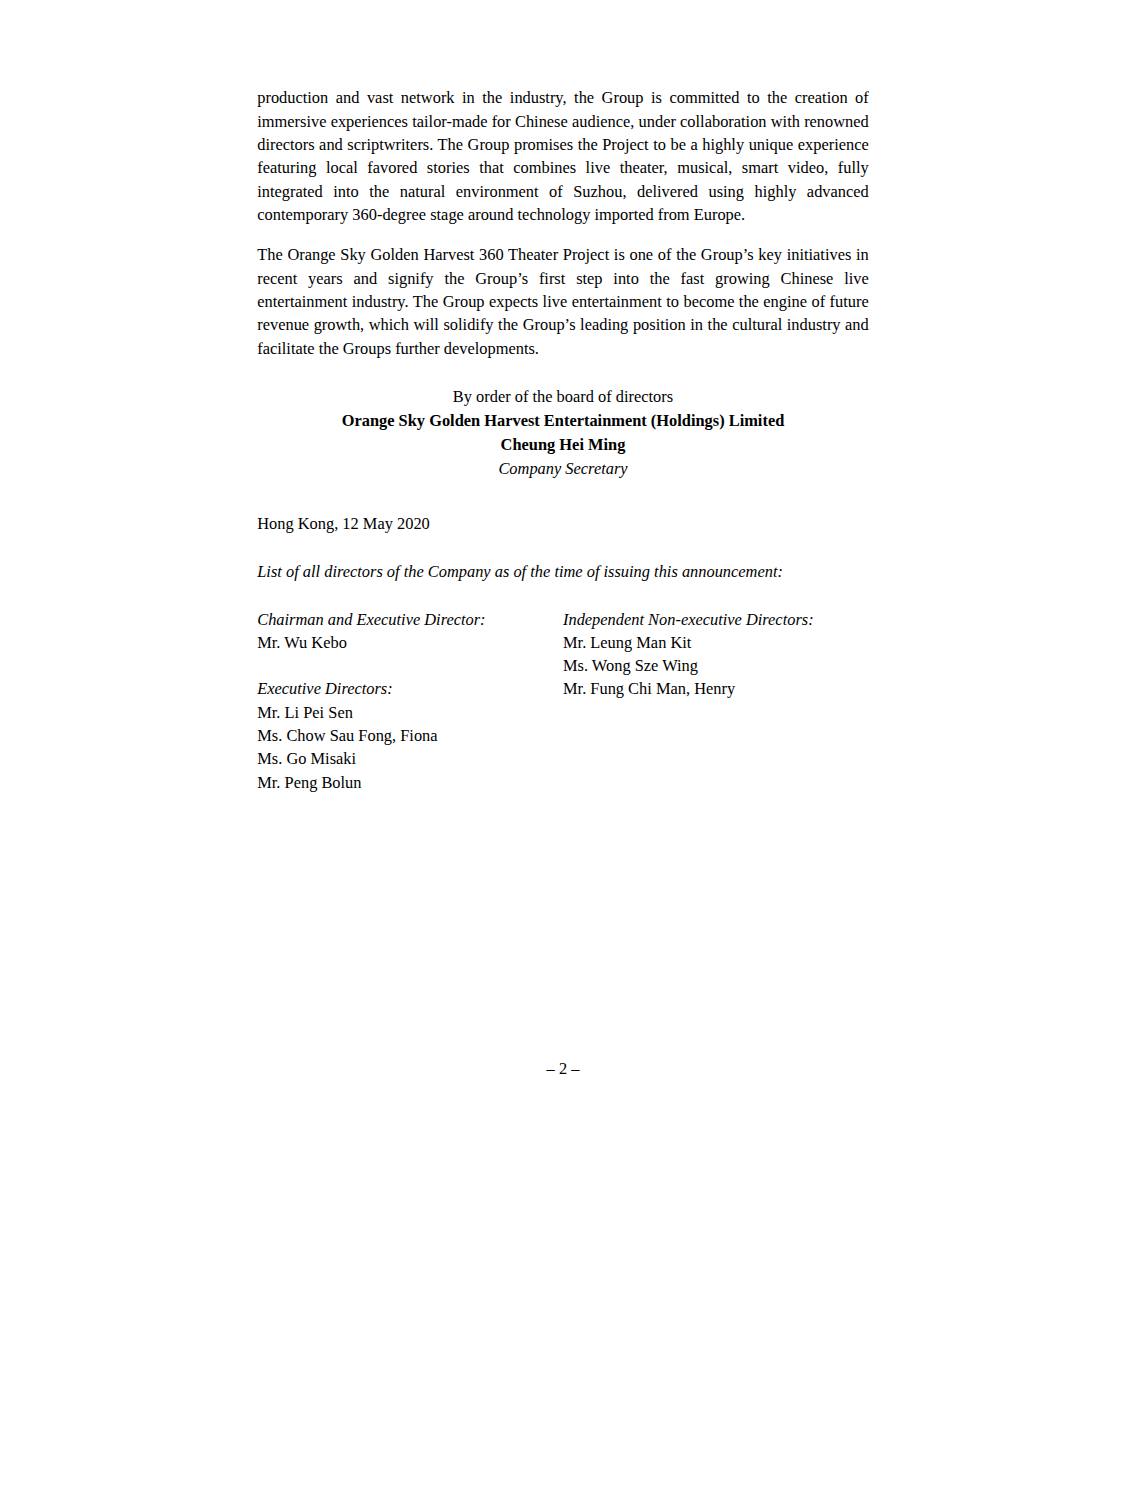production and vast network in the industry, the Group is committed to the creation of immersive experiences tailor-made for Chinese audience, under collaboration with renowned directors and scriptwriters. The Group promises the Project to be a highly unique experience featuring local favored stories that combines live theater, musical, smart video, fully integrated into the natural environment of Suzhou, delivered using highly advanced contemporary 360-degree stage around technology imported from Europe.
The Orange Sky Golden Harvest 360 Theater Project is one of the Group’s key initiatives in recent years and signify the Group’s first step into the fast growing Chinese live entertainment industry. The Group expects live entertainment to become the engine of future revenue growth, which will solidify the Group’s leading position in the cultural industry and facilitate the Groups further developments.
By order of the board of directors
Orange Sky Golden Harvest Entertainment (Holdings) Limited
Cheung Hei Ming
Company Secretary
Hong Kong, 12 May 2020
List of all directors of the Company as of the time of issuing this announcement:
| Chairman and Executive Director: | Independent Non-executive Directors: |
| Mr. Wu Kebo | Mr. Leung Man Kit |
| | Ms. Wong Sze Wing |
| Executive Directors: | Mr. Fung Chi Man, Henry |
| Mr. Li Pei Sen | |
| Ms. Chow Sau Fong, Fiona | |
| Ms. Go Misaki | |
| Mr. Peng Bolun | |
– 2 –